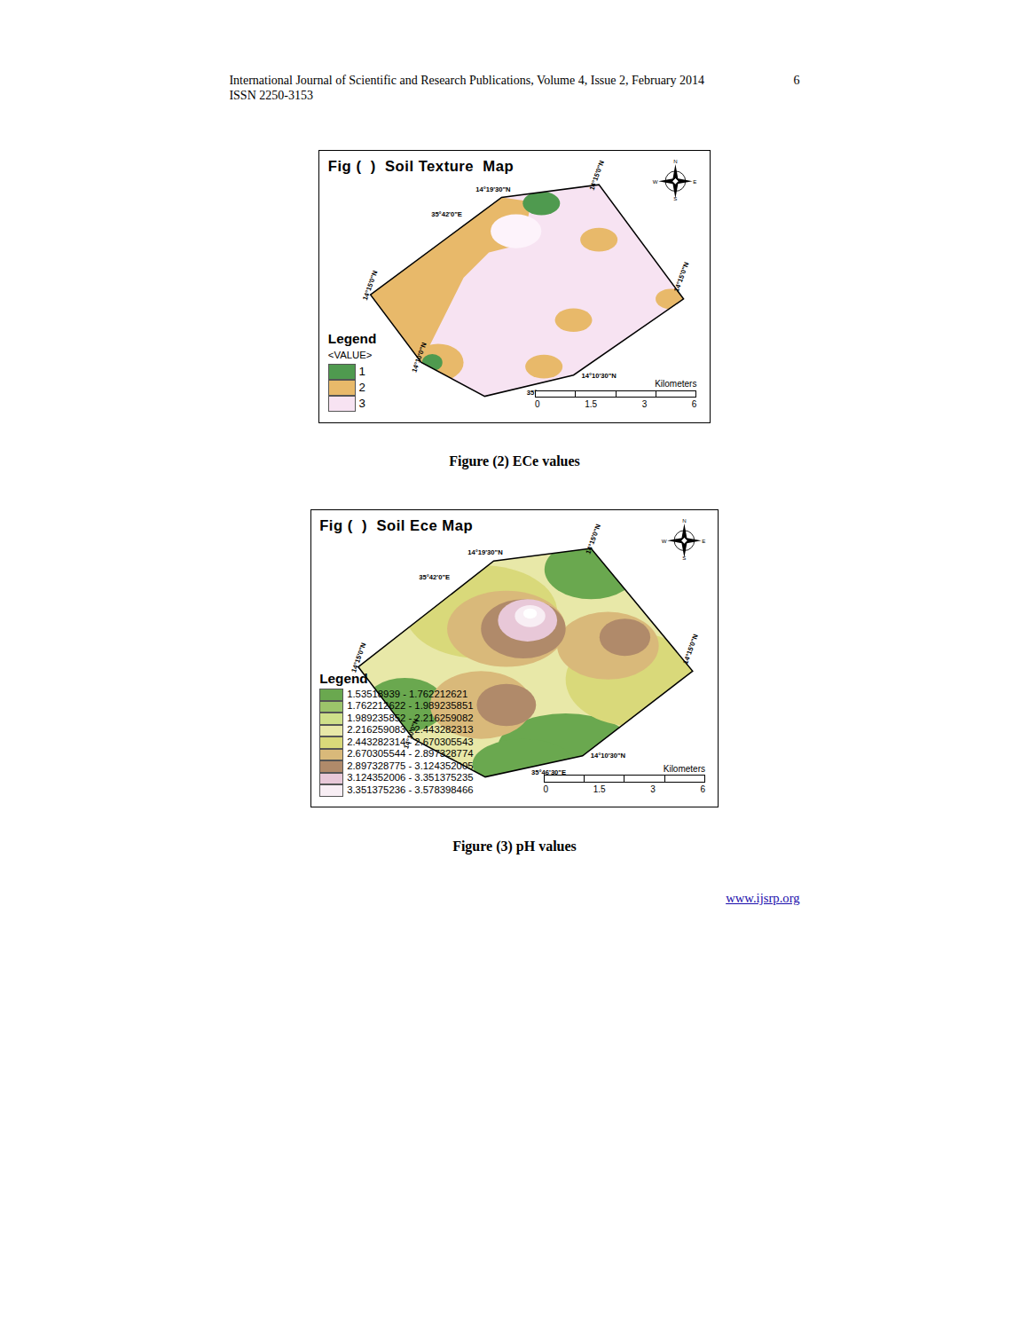International Journal of Scientific and Research Publications, Volume 4, Issue 2, February 2014
ISSN 2250-3153
6
Fig ( ) Soil Texture Map
N E S W 14°19'30"N 35°42'0"E 14°15'0"N 14°15'0"N 14°15'0"N 14°10'0"N 14°10'30"N 35°46'30"E
Legend
<VALUE>
1
2
3
Kilometers
01.536
Figure (2) ECe values
Fig ( ) Soil Ece Map
N E S W 14°19'30"N 35°42'0"E 14°15'0"N 14°15'0"N 14°15'0"N 14°10'0"N 14°10'30"N 35°46'30"E
Legend
1.53518939 - 1.762212621
1.762212622 - 1.989235851
1.989235852 - 2.216259082
2.216259083 - 2.443282313
2.443282314 - 2.670305543
2.670305544 - 2.897328774
2.897328775 - 3.124352005
3.124352006 - 3.351375235
3.351375236 - 3.578398466
Kilometers
01.536
Figure (3) pH values
www.ijsrp.org